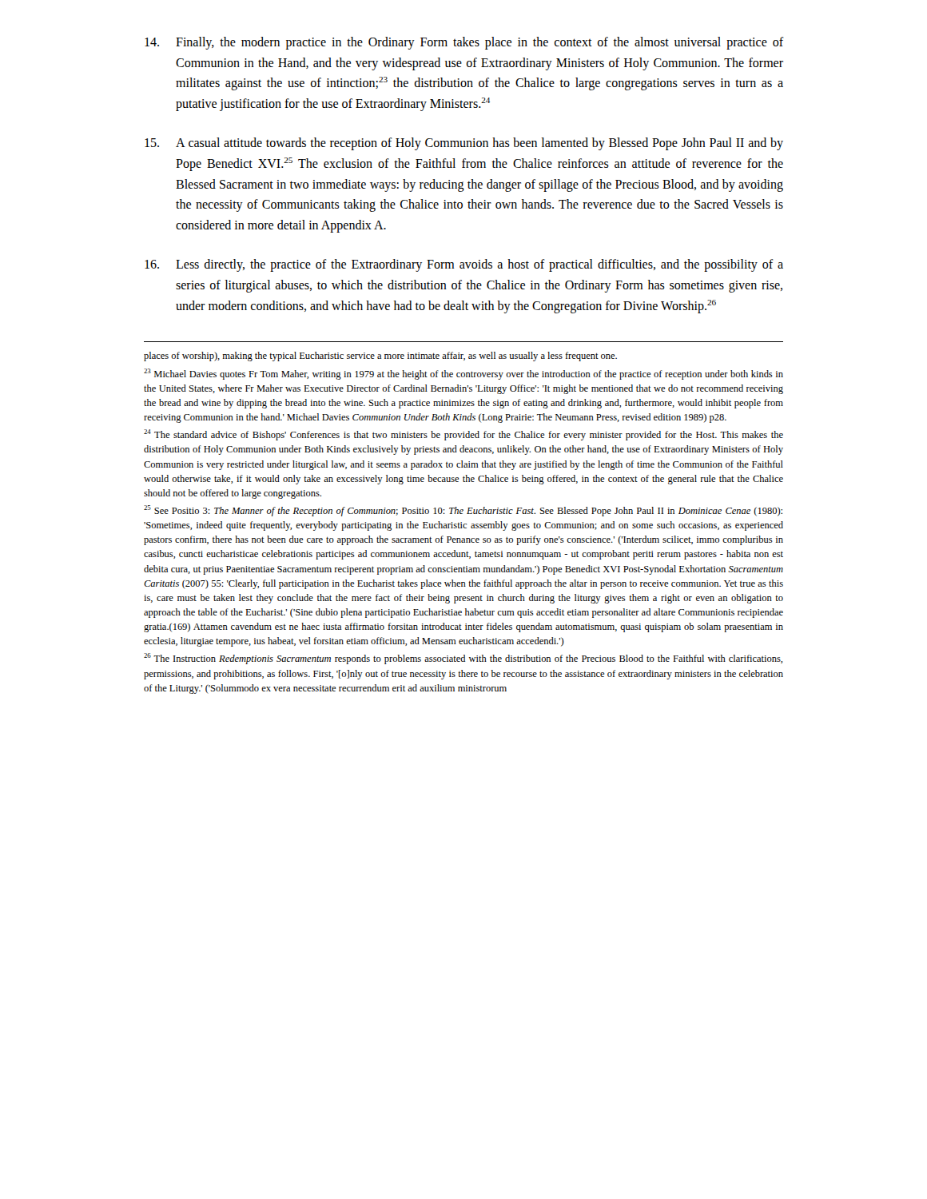Finally, the modern practice in the Ordinary Form takes place in the context of the almost universal practice of Communion in the Hand, and the very widespread use of Extraordinary Ministers of Holy Communion. The former militates against the use of intinction;23 the distribution of the Chalice to large congregations serves in turn as a putative justification for the use of Extraordinary Ministers.24
A casual attitude towards the reception of Holy Communion has been lamented by Blessed Pope John Paul II and by Pope Benedict XVI.25 The exclusion of the Faithful from the Chalice reinforces an attitude of reverence for the Blessed Sacrament in two immediate ways: by reducing the danger of spillage of the Precious Blood, and by avoiding the necessity of Communicants taking the Chalice into their own hands. The reverence due to the Sacred Vessels is considered in more detail in Appendix A.
Less directly, the practice of the Extraordinary Form avoids a host of practical difficulties, and the possibility of a series of liturgical abuses, to which the distribution of the Chalice in the Ordinary Form has sometimes given rise, under modern conditions, and which have had to be dealt with by the Congregation for Divine Worship.26
places of worship), making the typical Eucharistic service a more intimate affair, as well as usually a less frequent one.
23 Michael Davies quotes Fr Tom Maher, writing in 1979 at the height of the controversy over the introduction of the practice of reception under both kinds in the United States, where Fr Maher was Executive Director of Cardinal Bernadin's 'Liturgy Office': 'It might be mentioned that we do not recommend receiving the bread and wine by dipping the bread into the wine. Such a practice minimizes the sign of eating and drinking and, furthermore, would inhibit people from receiving Communion in the hand.' Michael Davies Communion Under Both Kinds (Long Prairie: The Neumann Press, revised edition 1989) p28.
24 The standard advice of Bishops' Conferences is that two ministers be provided for the Chalice for every minister provided for the Host. This makes the distribution of Holy Communion under Both Kinds exclusively by priests and deacons, unlikely. On the other hand, the use of Extraordinary Ministers of Holy Communion is very restricted under liturgical law, and it seems a paradox to claim that they are justified by the length of time the Communion of the Faithful would otherwise take, if it would only take an excessively long time because the Chalice is being offered, in the context of the general rule that the Chalice should not be offered to large congregations.
25 See Positio 3: The Manner of the Reception of Communion; Positio 10: The Eucharistic Fast. See Blessed Pope John Paul II in Dominicae Cenae (1980): 'Sometimes, indeed quite frequently, everybody participating in the Eucharistic assembly goes to Communion; and on some such occasions, as experienced pastors confirm, there has not been due care to approach the sacrament of Penance so as to purify one's conscience.' ('Interdum scilicet, immo compluribus in casibus, cuncti eucharisticae celebrationis participes ad communionem accedunt, tametsi nonnumquam - ut comprobant periti rerum pastores - habita non est debita cura, ut prius Paenitentiae Sacramentum reciperent propriam ad conscientiam mundandam.') Pope Benedict XVI Post-Synodal Exhortation Sacramentum Caritatis (2007) 55: 'Clearly, full participation in the Eucharist takes place when the faithful approach the altar in person to receive communion. Yet true as this is, care must be taken lest they conclude that the mere fact of their being present in church during the liturgy gives them a right or even an obligation to approach the table of the Eucharist.' ('Sine dubio plena participatio Eucharistiae habetur cum quis accedit etiam personaliter ad altare Communionis recipiendae gratia.(169) Attamen cavendum est ne haec iusta affirmatio forsitan introducat inter fideles quendam automatismum, quasi quispiam ob solam praesentiam in ecclesia, liturgiae tempore, ius habeat, vel forsitan etiam officium, ad Mensam eucharisticam accedendi.')
26 The Instruction Redemptionis Sacramentum responds to problems associated with the distribution of the Precious Blood to the Faithful with clarifications, permissions, and prohibitions, as follows. First, '[o]nly out of true necessity is there to be recourse to the assistance of extraordinary ministers in the celebration of the Liturgy.' ('Solummodo ex vera necessitate recurrendum erit ad auxilium ministrorum